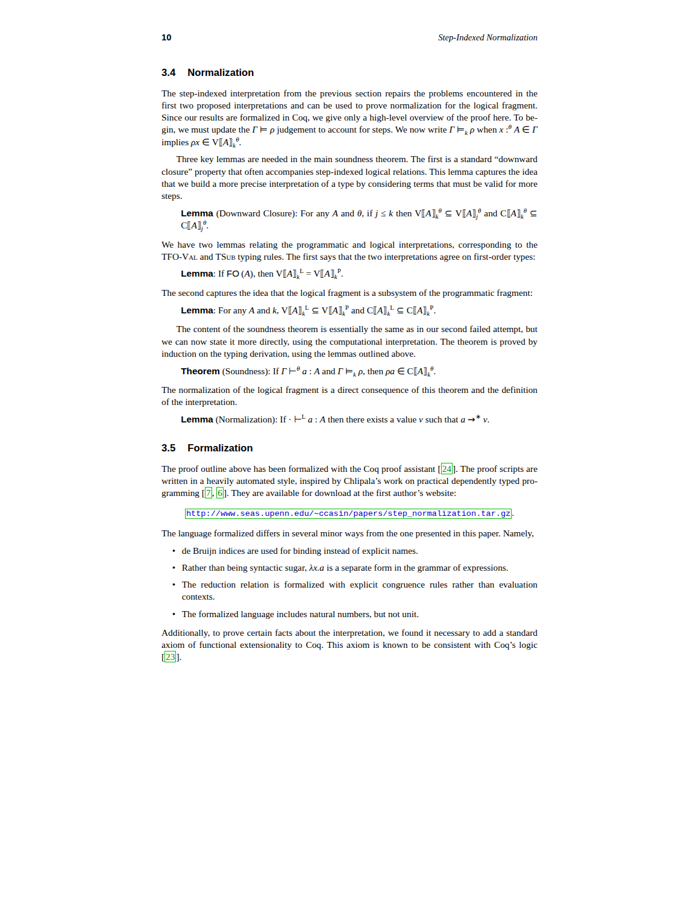10 Step-Indexed Normalization
3.4 Normalization
The step-indexed interpretation from the previous section repairs the problems encountered in the first two proposed interpretations and can be used to prove normalization for the logical fragment. Since our results are formalized in Coq, we give only a high-level overview of the proof here. To begin, we must update the Γ ⊨ ρ judgement to account for steps. We now write Γ ⊨k ρ when x :θ A ∈ Γ implies ρx ∈ V⟦A⟧kθ.
Three key lemmas are needed in the main soundness theorem. The first is a standard “downward closure” property that often accompanies step-indexed logical relations. This lemma captures the idea that we build a more precise interpretation of a type by considering terms that must be valid for more steps.
Lemma (Downward Closure): For any A and θ, if j ≤ k then V⟦A⟧kθ ⊆ V⟦A⟧jθ and C⟦A⟧kθ ⊆ C⟦A⟧jθ.
We have two lemmas relating the programmatic and logical interpretations, corresponding to the TFO-Val and TSub typing rules. The first says that the two interpretations agree on first-order types:
Lemma: If FO (A), then V⟦A⟧kL = V⟦A⟧kP.
The second captures the idea that the logical fragment is a subsystem of the programmatic fragment:
Lemma: For any A and k, V⟦A⟧kL ⊆ V⟦A⟧kP and C⟦A⟧kL ⊆ C⟦A⟧kP.
The content of the soundness theorem is essentially the same as in our second failed attempt, but we can now state it more directly, using the computational interpretation. The theorem is proved by induction on the typing derivation, using the lemmas outlined above.
Theorem (Soundness): If Γ ⊢θ a : A and Γ ⊨k ρ, then ρa ∈ C⟦A⟧kθ.
The normalization of the logical fragment is a direct consequence of this theorem and the definition of the interpretation.
Lemma (Normalization): If · ⊢L a : A then there exists a value v such that a ⇝∗ v.
3.5 Formalization
The proof outline above has been formalized with the Coq proof assistant [24]. The proof scripts are written in a heavily automated style, inspired by Chlipala’s work on practical dependently typed programming [7, 6]. They are available for download at the first author’s website:
http://www.seas.upenn.edu/~ccasin/papers/step_normalization.tar.gz.
The language formalized differs in several minor ways from the one presented in this paper. Namely,
de Bruijn indices are used for binding instead of explicit names.
Rather than being syntactic sugar, λx.a is a separate form in the grammar of expressions.
The reduction relation is formalized with explicit congruence rules rather than evaluation contexts.
The formalized language includes natural numbers, but not unit.
Additionally, to prove certain facts about the interpretation, we found it necessary to add a standard axiom of functional extensionality to Coq. This axiom is known to be consistent with Coq’s logic [23].